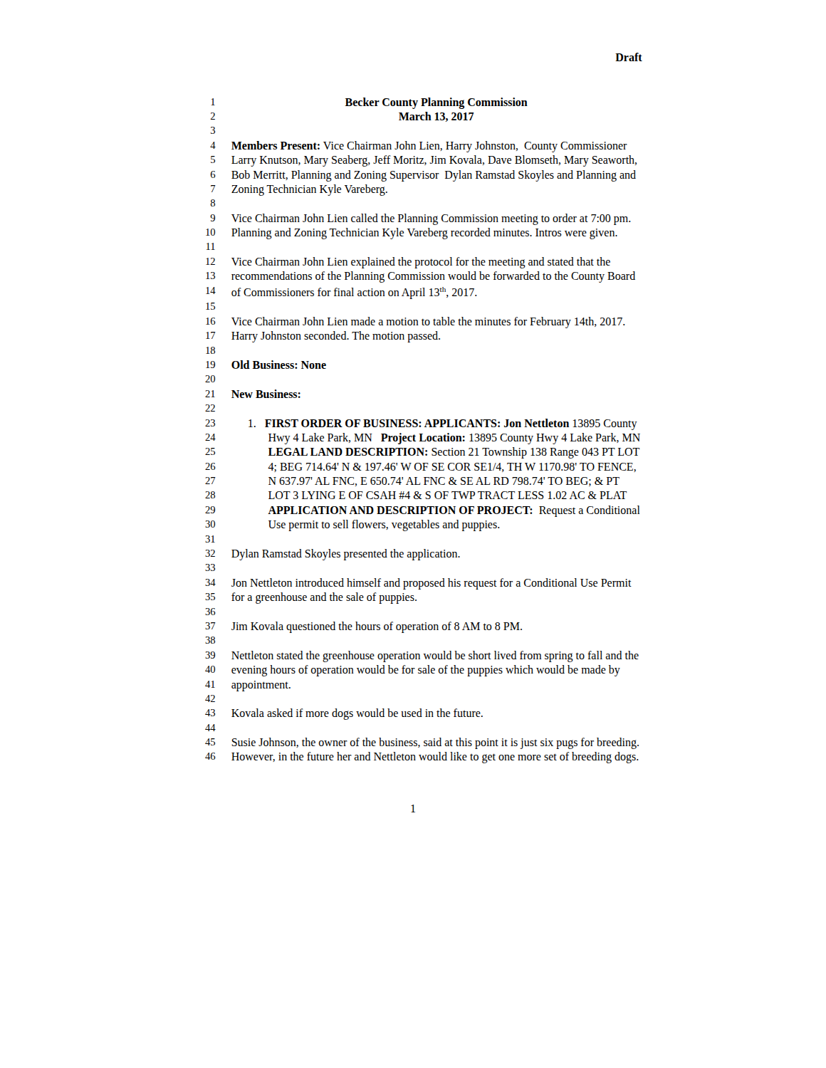Draft
| 1 | Becker County Planning Commission |
| 2 | March 13, 2017 |
| 3 | |
| 4 | Members Present: Vice Chairman John Lien, Harry Johnston, County Commissioner |
| 5 | Larry Knutson, Mary Seaberg, Jeff Moritz, Jim Kovala, Dave Blomseth, Mary Seaworth, |
| 6 | Bob Merritt, Planning and Zoning Supervisor Dylan Ramstad Skoyles and Planning and |
| 7 | Zoning Technician Kyle Vareberg. |
| 8 | |
| 9 | Vice Chairman John Lien called the Planning Commission meeting to order at 7:00 pm. |
| 10 | Planning and Zoning Technician Kyle Vareberg recorded minutes. Intros were given. |
| 11 | |
| 12 | Vice Chairman John Lien explained the protocol for the meeting and stated that the |
| 13 | recommendations of the Planning Commission would be forwarded to the County Board |
| 14 | of Commissioners for final action on April 13 th , 2017. |
| 15 | |
| 16 | Vice Chairman John Lien made a motion to table the minutes for February 14th, 2017. |
| 17 | Harry Johnston seconded. The motion passed. |
| 18 | |
| 19 | Old Business: None |
| 20 | |
| 21 | New Business: |
| 22 | |
| 23 | 1. FIRST ORDER OF BUSINESS: APPLICANTS: Jon Nettleton 13895 County |
| 24 | Hwy 4 Lake Park, MN Project Location: 13895 County Hwy 4 Lake Park, MN |
| 25 | LEGAL LAND DESCRIPTION: Section 21 Township 138 Range 043 PT LOT |
| 26 | 4; BEG 714.64' N & 197.46' W OF SE COR SE1/4, TH W 1170.98' TO FENCE, |
| 27 | N 637.97' AL FNC, E 650.74' AL FNC & SE AL RD 798.74' TO BEG; & PT |
| 28 | LOT 3 LYING E OF CSAH #4 & S OF TWP TRACT LESS 1.02 AC & PLAT |
| 29 | APPLICATION AND DESCRIPTION OF PROJECT: Request a Conditional |
| 30 | Use permit to sell flowers, vegetables and puppies. |
| 31 | |
| 32 | Dylan Ramstad Skoyles presented the application. |
| 33 | |
| 34 | Jon Nettleton introduced himself and proposed his request for a Conditional Use Permit |
| 35 | for a greenhouse and the sale of puppies. |
| 36 | |
| 37 | Jim Kovala questioned the hours of operation of 8 AM to 8 PM. |
| 38 | |
| 39 | Nettleton stated the greenhouse operation would be short lived from spring to fall and the |
| 40 | evening hours of operation would be for sale of the puppies which would be made by |
| 41 | appointment. |
| 42 | |
| 43 | Kovala asked if more dogs would be used in the future. |
| 44 | |
| 45 | Susie Johnson, the owner of the business, said at this point it is just six pugs for breeding. |
| 46 | However, in the future her and Nettleton would like to get one more set of breeding dogs. |
1